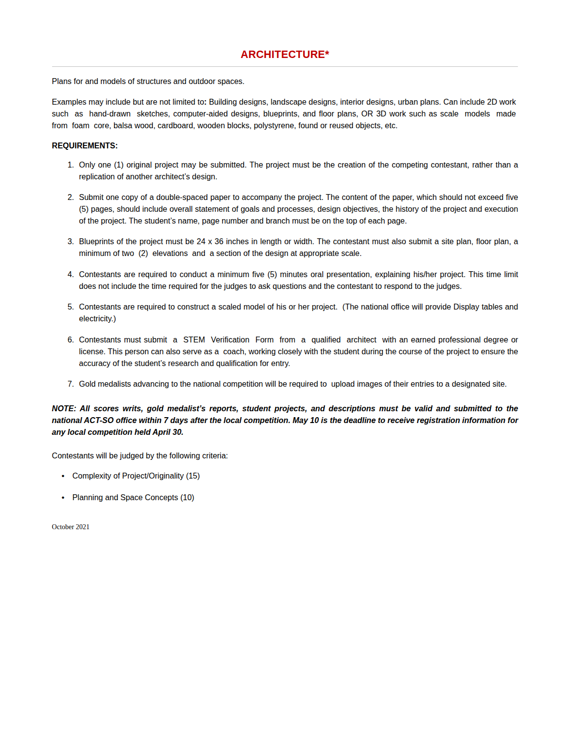ARCHITECTURE*
Plans for and models of structures and outdoor spaces.
Examples may include but are not limited to: Building designs, landscape designs, interior designs, urban plans. Can include 2D work such as hand-drawn sketches, computer-aided designs, blueprints, and floor plans, OR 3D work such as scale models made from foam core, balsa wood, cardboard, wooden blocks, polystyrene, found or reused objects, etc.
REQUIREMENTS:
Only one (1) original project may be submitted. The project must be the creation of the competing contestant, rather than a replication of another architect’s design.
Submit one copy of a double-spaced paper to accompany the project. The content of the paper, which should not exceed five (5) pages, should include overall statement of goals and processes, design objectives, the history of the project and execution of the project. The student’s name, page number and branch must be on the top of each page.
Blueprints of the project must be 24 x 36 inches in length or width. The contestant must also submit a site plan, floor plan, a minimum of two (2) elevations and a section of the design at appropriate scale.
Contestants are required to conduct a minimum five (5) minutes oral presentation, explaining his/her project. This time limit does not include the time required for the judges to ask questions and the contestant to respond to the judges.
Contestants are required to construct a scaled model of his or her project. (The national office will provide Display tables and electricity.)
Contestants must submit a STEM Verification Form from a qualified architect with an earned professional degree or license. This person can also serve as a coach, working closely with the student during the course of the project to ensure the accuracy of the student’s research and qualification for entry.
Gold medalists advancing to the national competition will be required to upload images of their entries to a designated site.
NOTE: All scores writs, gold medalist’s reports, student projects, and descriptions must be valid and submitted to the national ACT-SO office within 7 days after the local competition. May 10 is the deadline to receive registration information for any local competition held April 30.
Contestants will be judged by the following criteria:
Complexity of Project/Originality (15)
Planning and Space Concepts (10)
October 2021